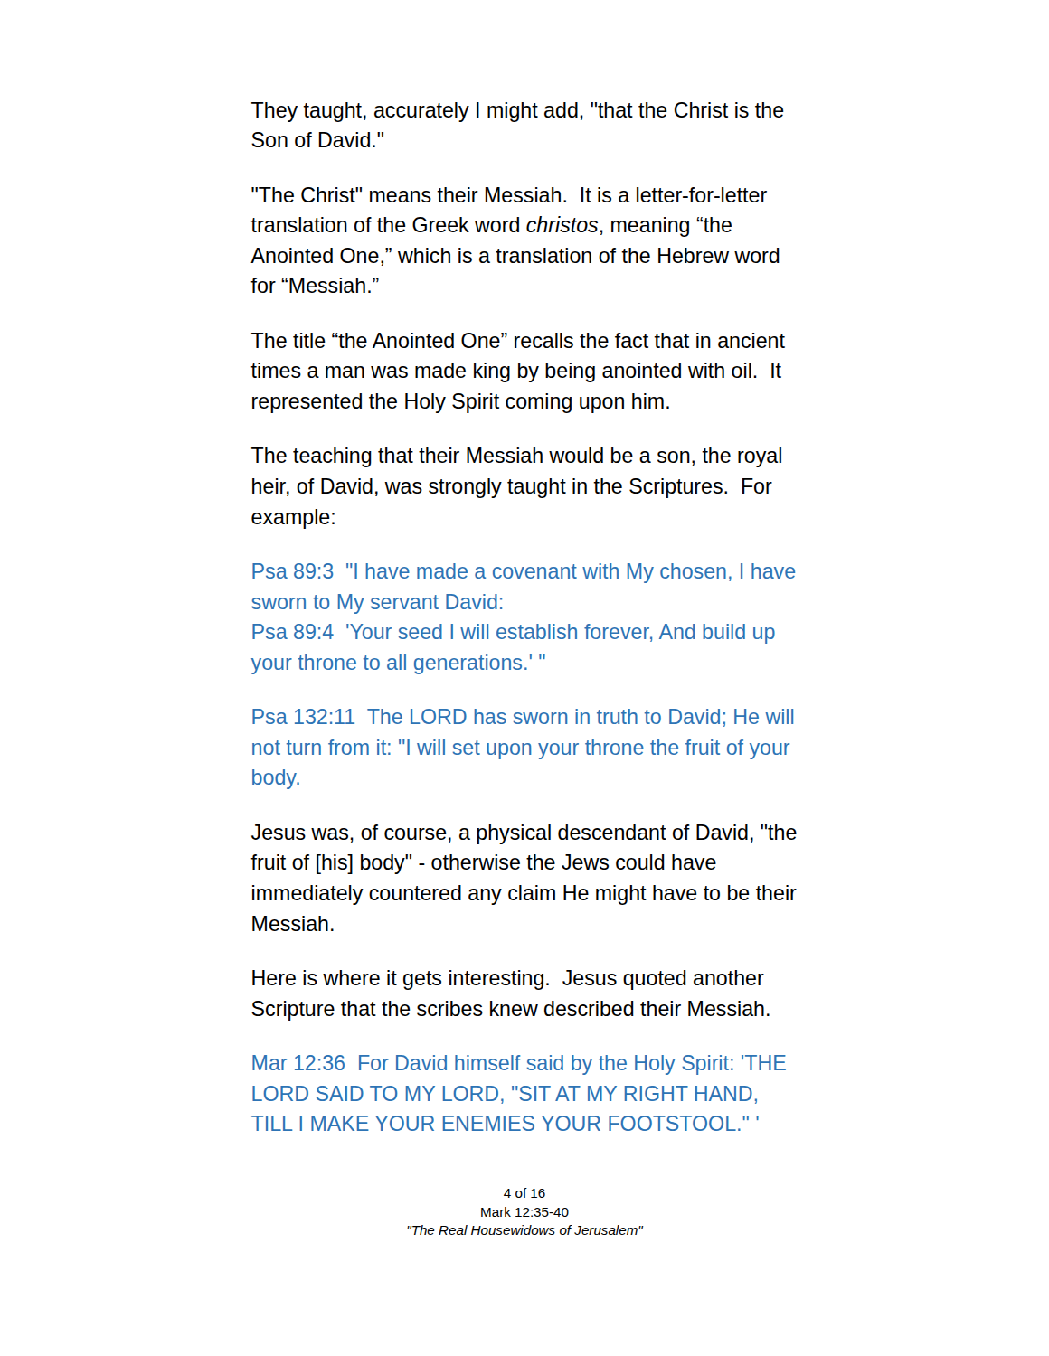They taught, accurately I might add, "that the Christ is the Son of David."
"The Christ" means their Messiah. It is a letter-for-letter translation of the Greek word christos, meaning “the Anointed One,” which is a translation of the Hebrew word for “Messiah.”
The title “the Anointed One” recalls the fact that in ancient times a man was made king by being anointed with oil. It represented the Holy Spirit coming upon him.
The teaching that their Messiah would be a son, the royal heir, of David, was strongly taught in the Scriptures. For example:
Psa 89:3 "I have made a covenant with My chosen, I have sworn to My servant David:
Psa 89:4 'Your seed I will establish forever, And build up your throne to all generations.' "
Psa 132:11 The LORD has sworn in truth to David; He will not turn from it: "I will set upon your throne the fruit of your body.
Jesus was, of course, a physical descendant of David, "the fruit of [his] body" - otherwise the Jews could have immediately countered any claim He might have to be their Messiah.
Here is where it gets interesting. Jesus quoted another Scripture that the scribes knew described their Messiah.
Mar 12:36 For David himself said by the Holy Spirit: 'THE LORD SAID TO MY LORD, "SIT AT MY RIGHT HAND, TILL I MAKE YOUR ENEMIES YOUR FOOTSTOOL." '
4 of 16
Mark 12:35-40
"The Real Housewidows of Jerusalem"